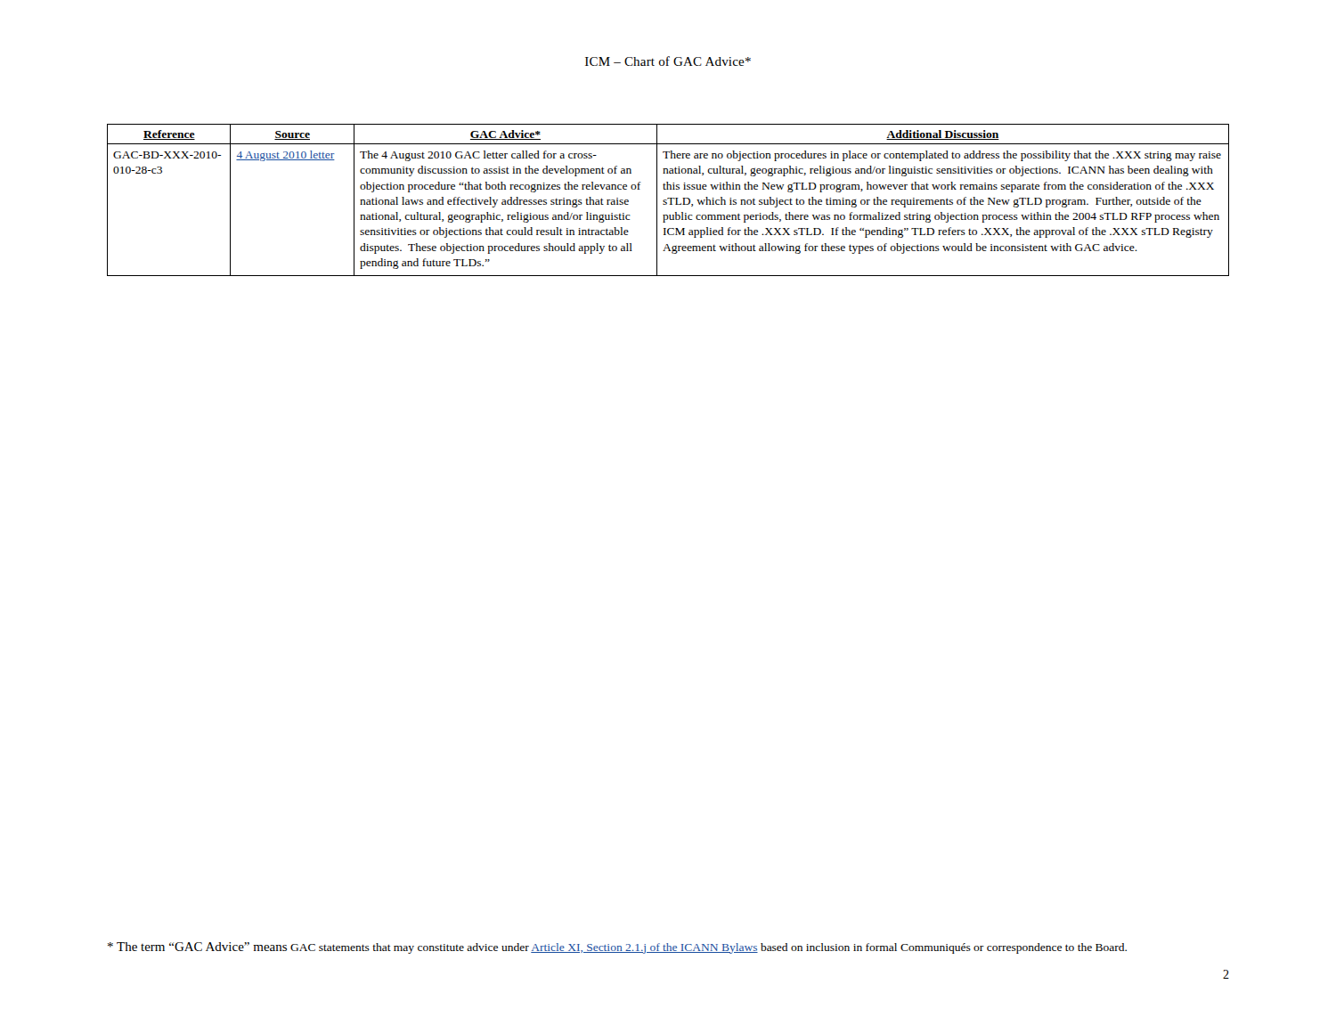ICM – Chart of GAC Advice*
| Reference | Source | GAC Advice* | Additional Discussion |
| --- | --- | --- | --- |
| GAC-BD-XXX-2010-010-28-c3 | 4 August 2010 letter | The 4 August 2010 GAC letter called for a cross-community discussion to assist in the development of an objection procedure “that both recognizes the relevance of national laws and effectively addresses strings that raise national, cultural, geographic, religious and/or linguistic sensitivities or objections that could result in intractable disputes. These objection procedures should apply to all pending and future TLDs.” | There are no objection procedures in place or contemplated to address the possibility that the .XXX string may raise national, cultural, geographic, religious and/or linguistic sensitivities or objections. ICANN has been dealing with this issue within the New gTLD program, however that work remains separate from the consideration of the .XXX sTLD, which is not subject to the timing or the requirements of the New gTLD program. Further, outside of the public comment periods, there was no formalized string objection process within the 2004 sTLD RFP process when ICM applied for the .XXX sTLD. If the “pending” TLD refers to .XXX, the approval of the .XXX sTLD Registry Agreement without allowing for these types of objections would be inconsistent with GAC advice. |
* The term “GAC Advice” means GAC statements that may constitute advice under Article XI, Section 2.1.j of the ICANN Bylaws based on inclusion in formal Communiqués or correspondence to the Board.
2